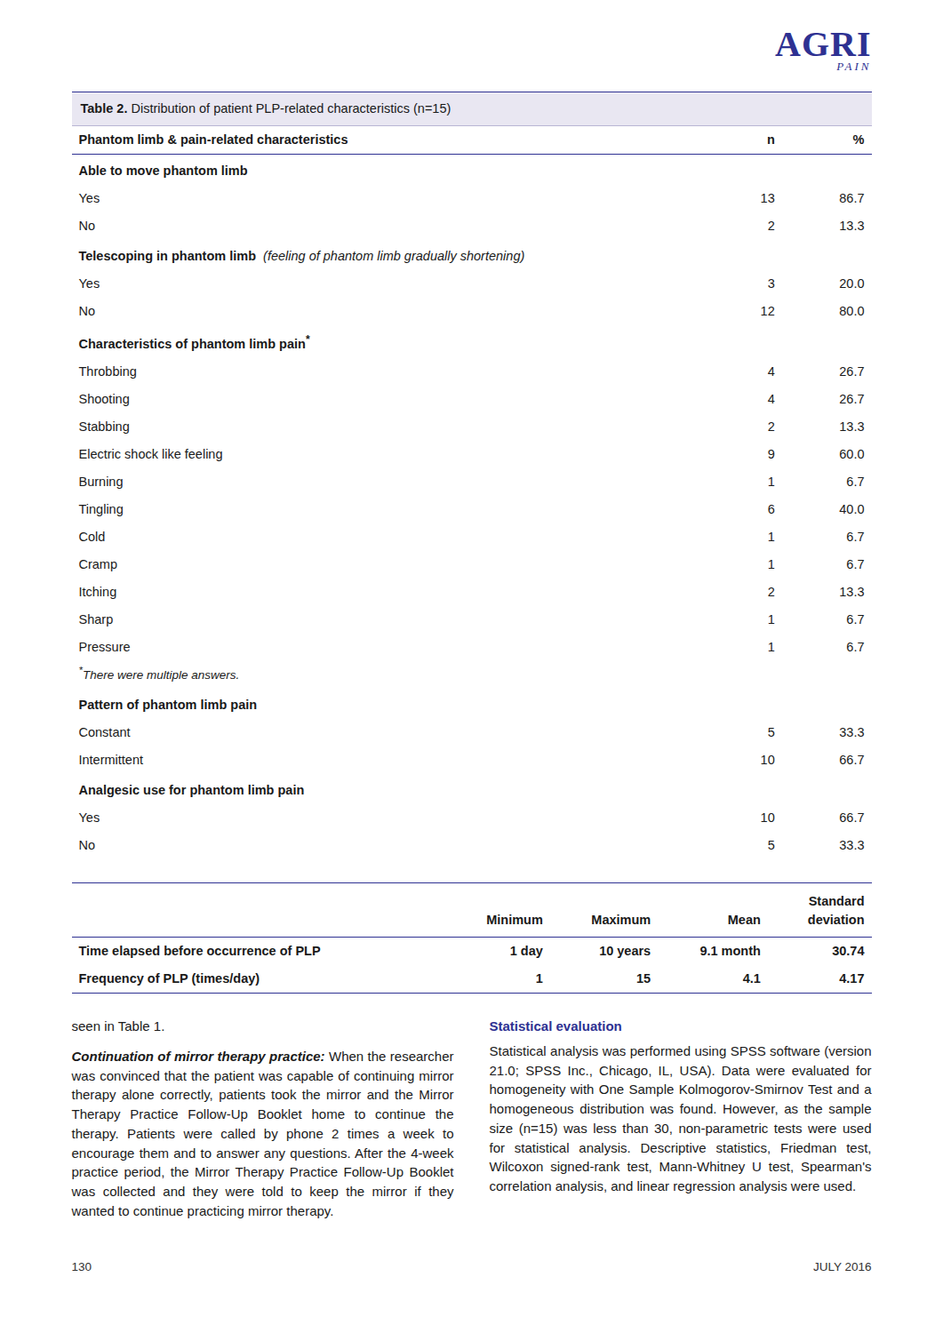AGRI
PAIN
Table 2. Distribution of patient PLP-related characteristics (n=15)
| Phantom limb & pain-related characteristics | n | % |
| --- | --- | --- |
| Able to move phantom limb |
| Yes | 13 | 86.7 |
| No | 2 | 13.3 |
| Telescoping in phantom limb (feeling of phantom limb gradually shortening) |
| Yes | 3 | 20.0 |
| No | 12 | 80.0 |
| Characteristics of phantom limb pain * |
| Throbbing | 4 | 26.7 |
| Shooting | 4 | 26.7 |
| Stabbing | 2 | 13.3 |
| Electric shock like feeling | 9 | 60.0 |
| Burning | 1 | 6.7 |
| Tingling | 6 | 40.0 |
| Cold | 1 | 6.7 |
| Cramp | 1 | 6.7 |
| Itching | 2 | 13.3 |
| Sharp | 1 | 6.7 |
| Pressure | 1 | 6.7 |
| * There were multiple answers. |
| Pattern of phantom limb pain |
| Constant | 5 | 33.3 |
| Intermittent | 10 | 66.7 |
| Analgesic use for phantom limb pain |
| Yes | 10 | 66.7 |
| No | 5 | 33.3 |
| | Minimum | Maximum | Mean | Standard deviation |
| --- | --- | --- | --- | --- |
| Time elapsed before occurrence of PLP | 1 day | 10 years | 9.1 month | 30.74 |
| Frequency of PLP (times/day) | 1 | 15 | 4.1 | 4.17 |
seen in Table 1.
Continuation of mirror therapy practice: When the researcher was convinced that the patient was capable of continuing mirror therapy alone correctly, patients took the mirror and the Mirror Therapy Practice Follow-Up Booklet home to continue the therapy. Patients were called by phone 2 times a week to encourage them and to answer any questions. After the 4-week practice period, the Mirror Therapy Practice Follow-Up Booklet was collected and they were told to keep the mirror if they wanted to continue practicing mirror therapy.
Statistical evaluation
Statistical analysis was performed using SPSS software (version 21.0; SPSS Inc., Chicago, IL, USA). Data were evaluated for homogeneity with One Sample Kolmogorov-Smirnov Test and a homogeneous distribution was found. However, as the sample size (n=15) was less than 30, non-parametric tests were used for statistical analysis. Descriptive statistics, Friedman test, Wilcoxon signed-rank test, Mann-Whitney U test, Spearman's correlation analysis, and linear regression analysis were used.
130
JULY 2016